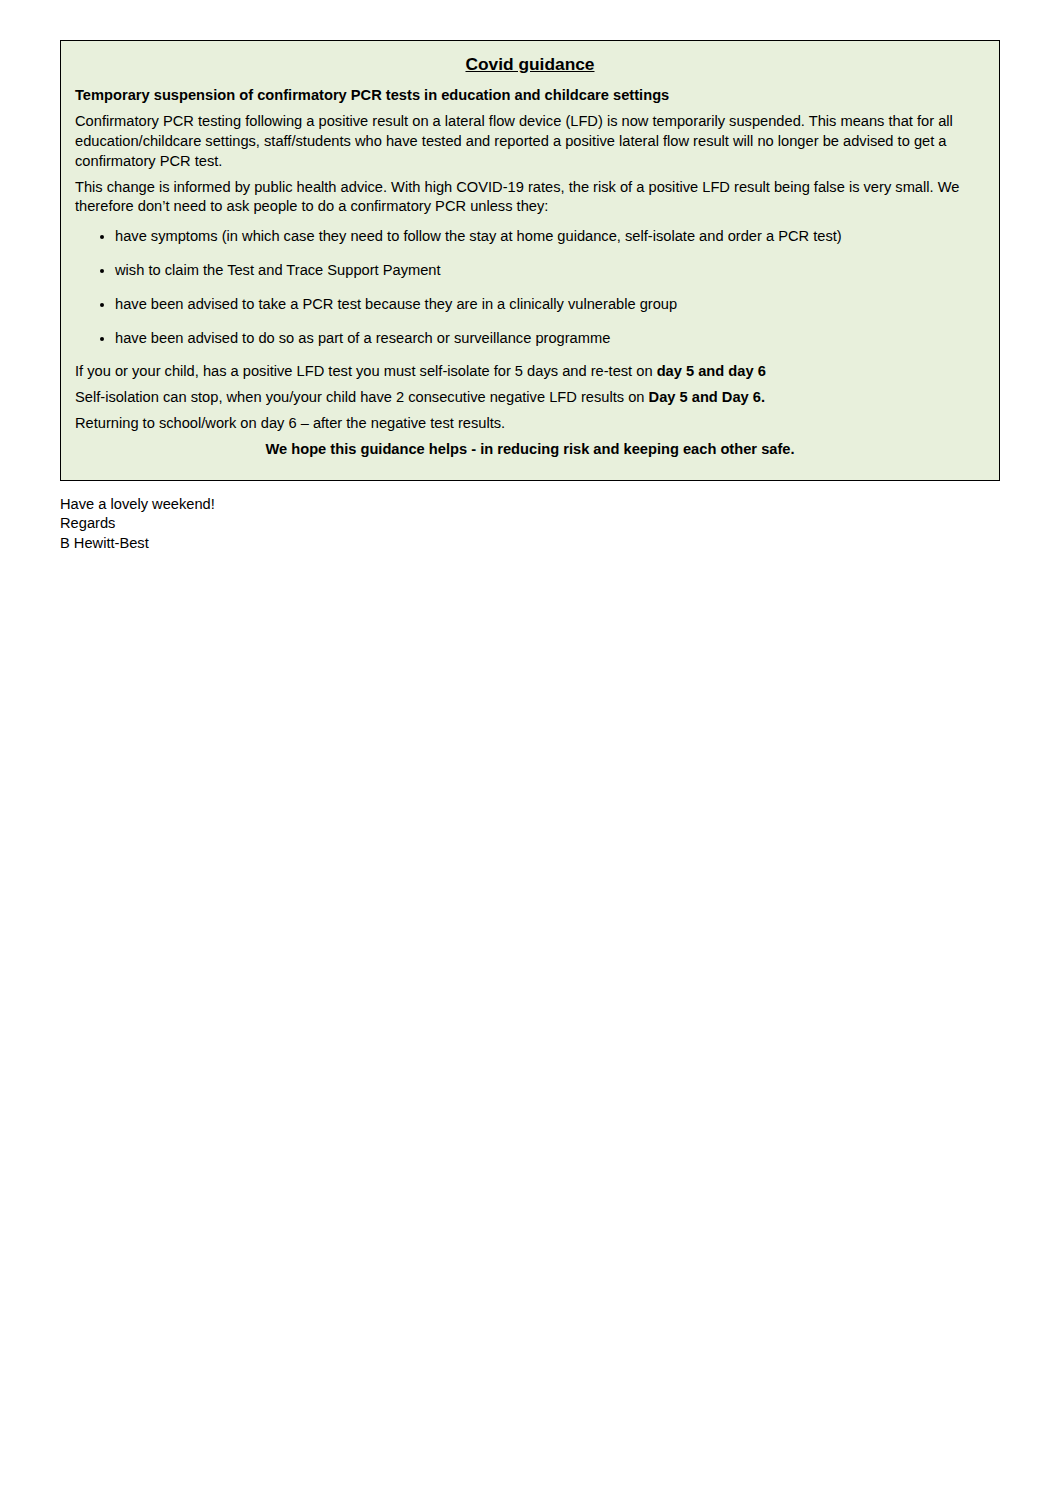Covid guidance
Temporary suspension of confirmatory PCR tests in education and childcare settings
Confirmatory PCR testing following a positive result on a lateral flow device (LFD) is now temporarily suspended. This means that for all education/childcare settings, staff/students who have tested and reported a positive lateral flow result will no longer be advised to get a confirmatory PCR test.
This change is informed by public health advice. With high COVID-19 rates, the risk of a positive LFD result being false is very small. We therefore don’t need to ask people to do a confirmatory PCR unless they:
have symptoms (in which case they need to follow the stay at home guidance, self-isolate and order a PCR test)
wish to claim the Test and Trace Support Payment
have been advised to take a PCR test because they are in a clinically vulnerable group
have been advised to do so as part of a research or surveillance programme
If you or your child, has a positive LFD test you must self-isolate for 5 days and re-test on day 5 and day 6
Self-isolation can stop, when you/your child have 2 consecutive negative LFD results on Day 5 and Day 6.
Returning to school/work on day 6 – after the negative test results.
We hope this guidance helps - in reducing risk and keeping each other safe.
Have a lovely weekend!
Regards
B Hewitt-Best